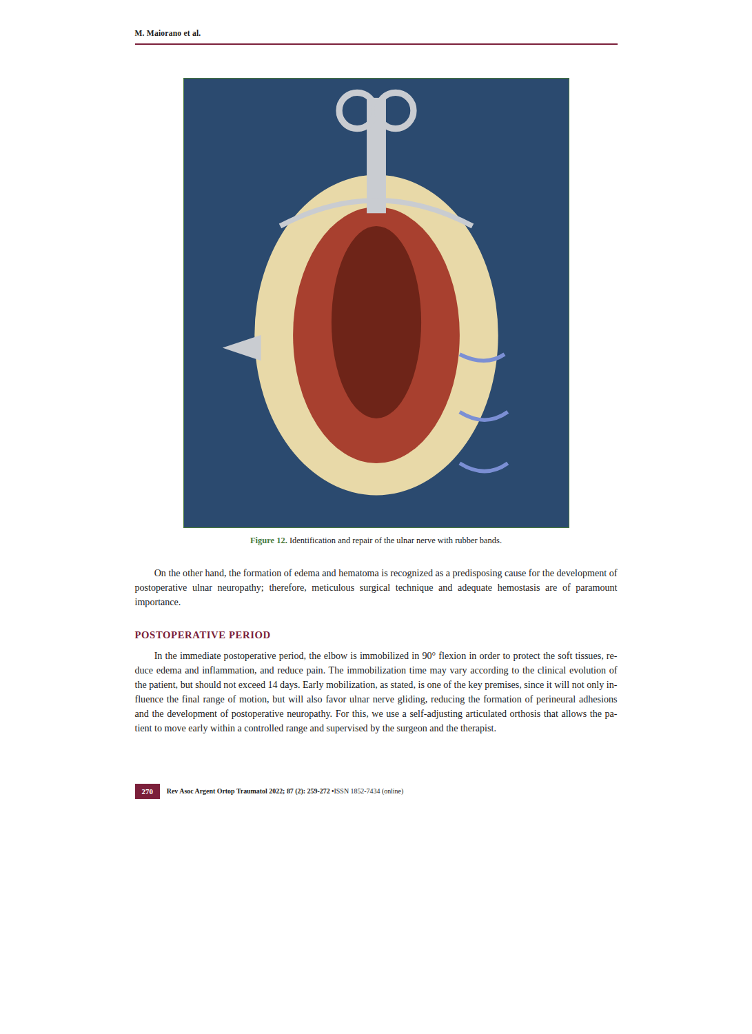M. Maiorano et al.
Figure 12. Identification and repair of the ulnar nerve with rubber bands.
On the other hand, the formation of edema and hematoma is recognized as a predisposing cause for the development of postoperative ulnar neuropathy; therefore, meticulous surgical technique and adequate hemostasis are of paramount importance.
Postoperative period
In the immediate postoperative period, the elbow is immobilized in 90° flexion in order to protect the soft tissues, reduce edema and inflammation, and reduce pain. The immobilization time may vary according to the clinical evolution of the patient, but should not exceed 14 days. Early mobilization, as stated, is one of the key premises, since it will not only influence the final range of motion, but will also favor ulnar nerve gliding, reducing the formation of perineural adhesions and the development of postoperative neuropathy. For this, we use a self-adjusting articulated orthosis that allows the patient to move early within a controlled range and supervised by the surgeon and the therapist.
270 Rev Asoc Argent Ortop Traumatol 2022; 87 (2): 259-272 • ISSN 1852-7434 (online)